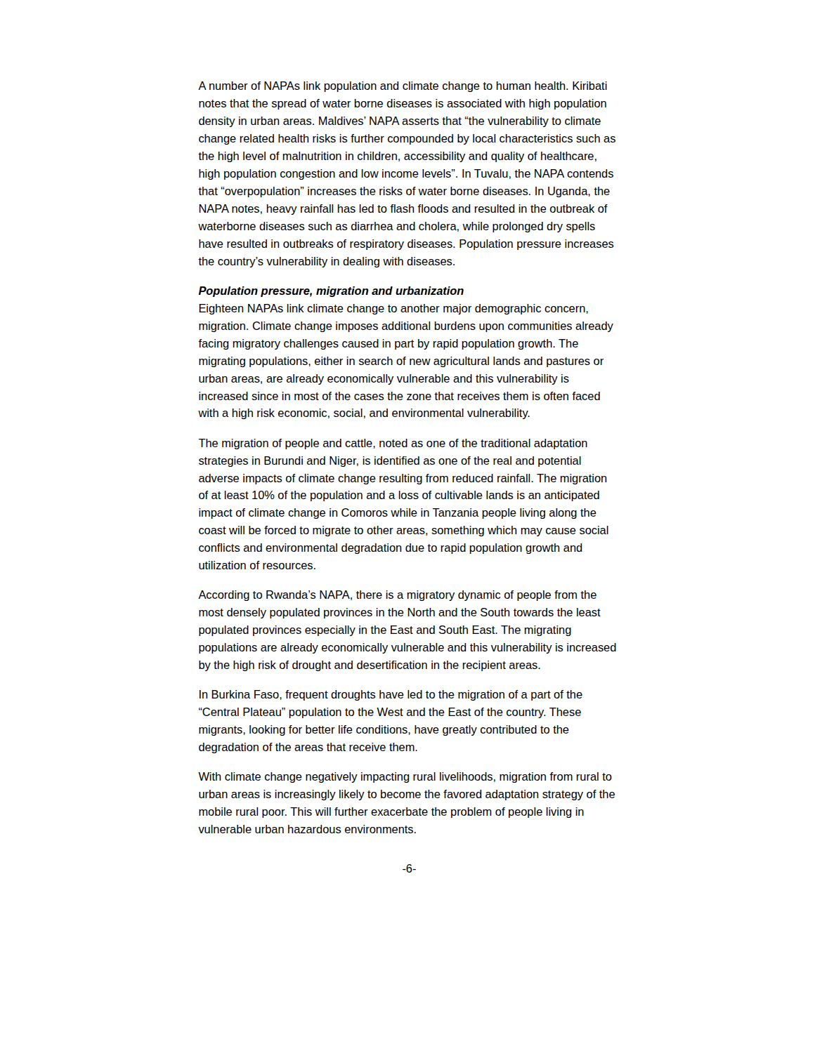A number of NAPAs link population and climate change to human health. Kiribati notes that the spread of water borne diseases is associated with high population density in urban areas. Maldives’ NAPA asserts that “the vulnerability to climate change related health risks is further compounded by local characteristics such as the high level of malnutrition in children, accessibility and quality of healthcare, high population congestion and low income levels”. In Tuvalu, the NAPA contends that “overpopulation” increases the risks of water borne diseases. In Uganda, the NAPA notes, heavy rainfall has led to flash floods and resulted in the outbreak of waterborne diseases such as diarrhea and cholera, while prolonged dry spells have resulted in outbreaks of respiratory diseases. Population pressure increases the country’s vulnerability in dealing with diseases.
Population pressure, migration and urbanization
Eighteen NAPAs link climate change to another major demographic concern, migration. Climate change imposes additional burdens upon communities already facing migratory challenges caused in part by rapid population growth. The migrating populations, either in search of new agricultural lands and pastures or urban areas, are already economically vulnerable and this vulnerability is increased since in most of the cases the zone that receives them is often faced with a high risk economic, social, and environmental vulnerability.
The migration of people and cattle, noted as one of the traditional adaptation strategies in Burundi and Niger, is identified as one of the real and potential adverse impacts of climate change resulting from reduced rainfall. The migration of at least 10% of the population and a loss of cultivable lands is an anticipated impact of climate change in Comoros while in Tanzania people living along the coast will be forced to migrate to other areas, something which may cause social conflicts and environmental degradation due to rapid population growth and utilization of resources.
According to Rwanda’s NAPA, there is a migratory dynamic of people from the most densely populated provinces in the North and the South towards the least populated provinces especially in the East and South East. The migrating populations are already economically vulnerable and this vulnerability is increased by the high risk of drought and desertification in the recipient areas.
In Burkina Faso, frequent droughts have led to the migration of a part of the “Central Plateau” population to the West and the East of the country. These migrants, looking for better life conditions, have greatly contributed to the degradation of the areas that receive them.
With climate change negatively impacting rural livelihoods, migration from rural to urban areas is increasingly likely to become the favored adaptation strategy of the mobile rural poor. This will further exacerbate the problem of people living in vulnerable urban hazardous environments.
-6-